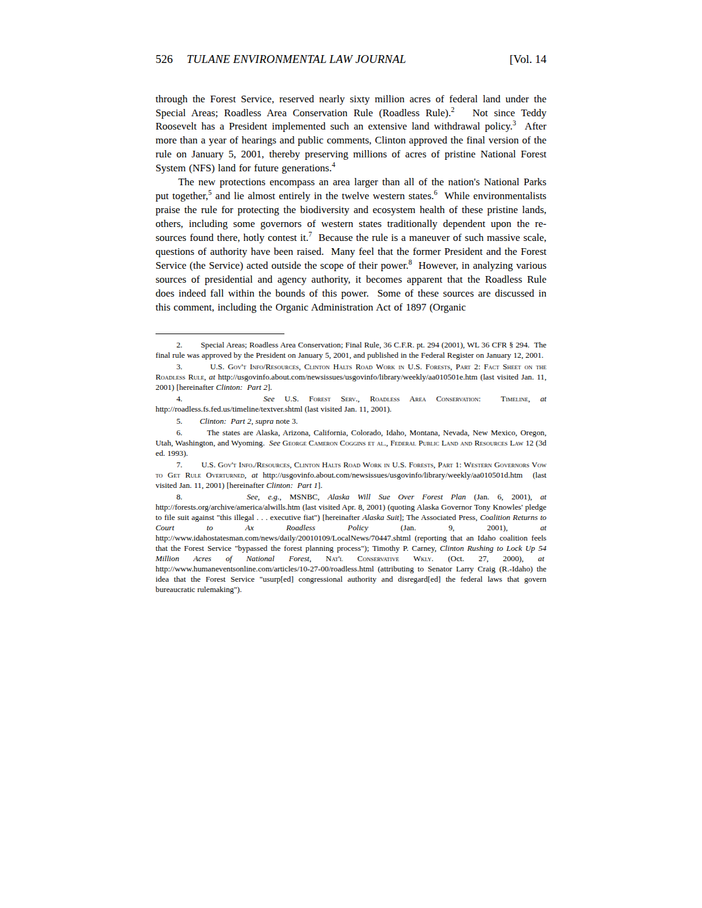526 TULANE ENVIRONMENTAL LAW JOURNAL [Vol. 14
through the Forest Service, reserved nearly sixty million acres of federal land under the Special Areas; Roadless Area Conservation Rule (Roadless Rule).2 Not since Teddy Roosevelt has a President implemented such an extensive land withdrawal policy.3 After more than a year of hearings and public comments, Clinton approved the final version of the rule on January 5, 2001, thereby preserving millions of acres of pristine National Forest System (NFS) land for future generations.4
The new protections encompass an area larger than all of the nation's National Parks put together,5 and lie almost entirely in the twelve western states.6 While environmentalists praise the rule for protecting the biodiversity and ecosystem health of these pristine lands, others, including some governors of western states traditionally dependent upon the resources found there, hotly contest it.7 Because the rule is a maneuver of such massive scale, questions of authority have been raised. Many feel that the former President and the Forest Service (the Service) acted outside the scope of their power.8 However, in analyzing various sources of presidential and agency authority, it becomes apparent that the Roadless Rule does indeed fall within the bounds of this power. Some of these sources are discussed in this comment, including the Organic Administration Act of 1897 (Organic
2. Special Areas; Roadless Area Conservation; Final Rule, 36 C.F.R. pt. 294 (2001), WL 36 CFR § 294. The final rule was approved by the President on January 5, 2001, and published in the Federal Register on January 12, 2001.
3. U.S. Gov't Info/Resources, Clinton Halts Road Work in U.S. Forests, Part 2: Fact Sheet on the Roadless Rule, at http://usgovinfo.about.com/newsissues/usgovinfo/library/weekly/aa010501e.htm (last visited Jan. 11, 2001) [hereinafter Clinton: Part 2].
4. See U.S. Forest Serv., Roadless Area Conservation: Timeline, at http://roadless.fs.fed.us/timeline/textver.shtml (last visited Jan. 11, 2001).
5. Clinton: Part 2, supra note 3.
6. The states are Alaska, Arizona, California, Colorado, Idaho, Montana, Nevada, New Mexico, Oregon, Utah, Washington, and Wyoming. See George Cameron Coggins et al., Federal Public Land and Resources Law 12 (3d ed. 1993).
7. U.S. Gov't Info./Resources, Clinton Halts Road Work in U.S. Forests, Part 1: Western Governors Vow to Get Rule Overturned, at http://usgovinfo.about.com/newsissues/usgovinfo/library/weekly/aa010501d.htm (last visited Jan. 11, 2001) [hereinafter Clinton: Part 1].
8. See, e.g., MSNBC, Alaska Will Sue Over Forest Plan (Jan. 6, 2001), at http://forests.org/archive/america/alwills.htm (last visited Apr. 8, 2001) (quoting Alaska Governor Tony Knowles' pledge to file suit against "this illegal . . . executive fiat") [hereinafter Alaska Suit]; The Associated Press, Coalition Returns to Court to Ax Roadless Policy (Jan. 9, 2001), at http://www.idahostatesman.com/news/daily/20010109/LocalNews/70447.shtml (reporting that an Idaho coalition feels that the Forest Service "bypassed the forest planning process"); Timothy P. Carney, Clinton Rushing to Lock Up 54 Million Acres of National Forest, Nat'l Conservative Wkly. (Oct. 27, 2000), at http://www.humaneventsonline.com/articles/10-27-00/roadless.html (attributing to Senator Larry Craig (R.-Idaho) the idea that the Forest Service "usurp[ed] congressional authority and disregard[ed] the federal laws that govern bureaucratic rulemaking").